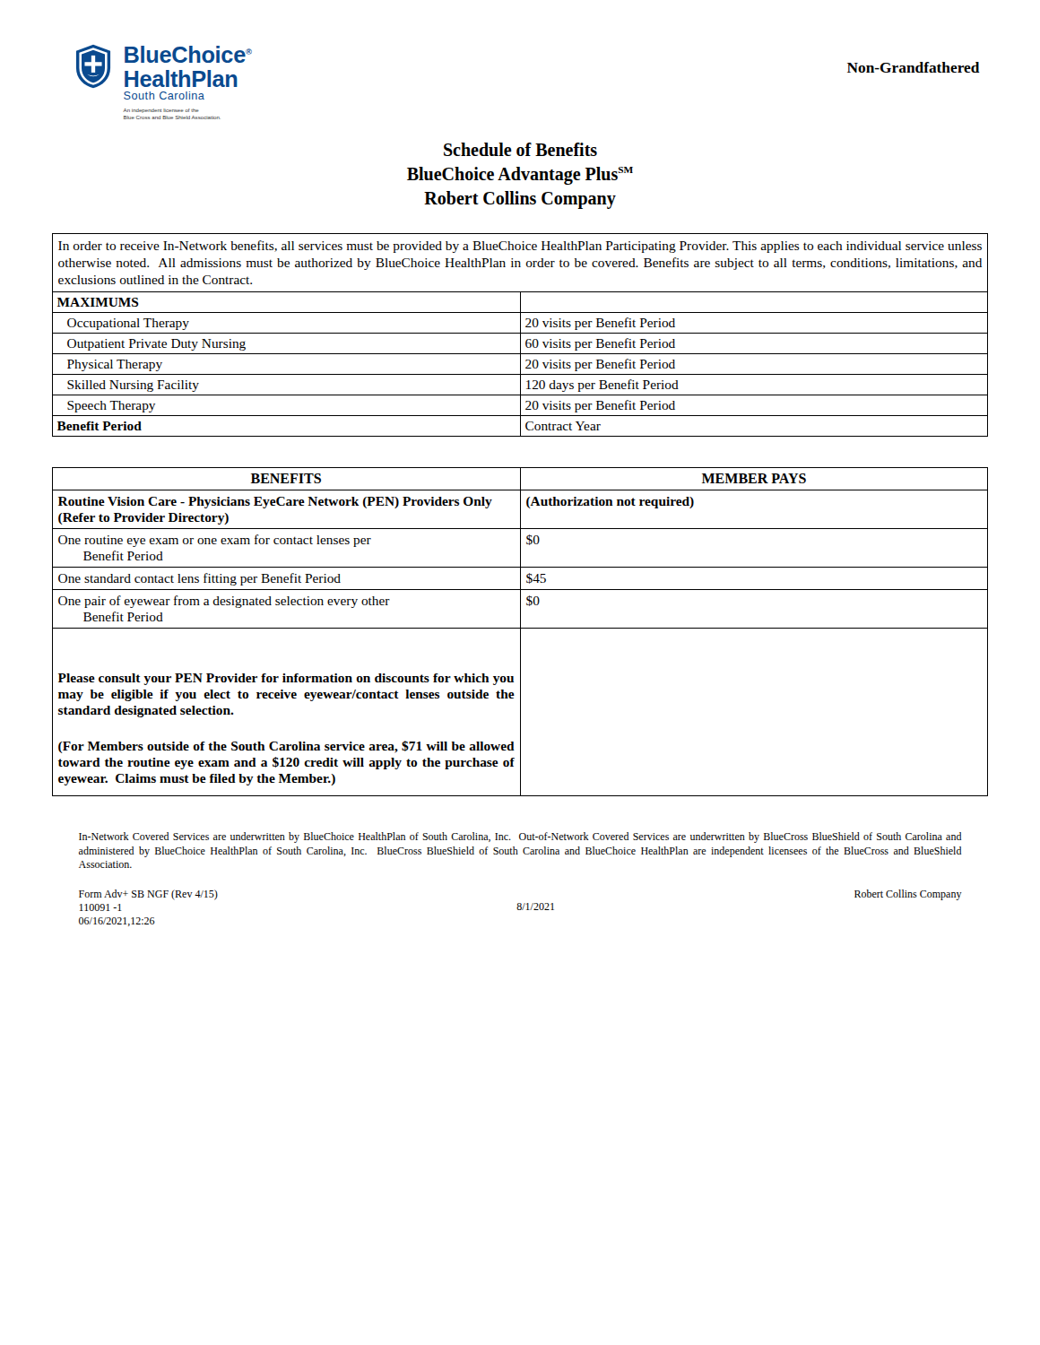BlueChoice®
HealthPlan
South Carolina
An independent licensee of the
Blue Cross and Blue Shield Association.
Non-Grandfathered
Schedule of Benefits
BlueChoice Advantage PlusSM
Robert Collins Company
| In order to receive In-Network benefits, all services must be provided by a BlueChoice HealthPlan Participating Provider. This applies to each individual service unless otherwise noted. All admissions must be authorized by BlueChoice HealthPlan in order to be covered. Benefits are subject to all terms, conditions, limitations, and exclusions outlined in the Contract. |
| MAXIMUMS | |
| Occupational Therapy | 20 visits per Benefit Period |
| Outpatient Private Duty Nursing | 60 visits per Benefit Period |
| Physical Therapy | 20 visits per Benefit Period |
| Skilled Nursing Facility | 120 days per Benefit Period |
| Speech Therapy | 20 visits per Benefit Period |
| Benefit Period | Contract Year |
| BENEFITS | MEMBER PAYS |
| --- | --- |
| Routine Vision Care - Physicians EyeCare Network (PEN) Providers Only (Refer to Provider Directory) | (Authorization not required) |
| One routine eye exam or one exam for contact lenses per Benefit Period | $0 |
| One standard contact lens fitting per Benefit Period | $45 |
| One pair of eyewear from a designated selection every other Benefit Period | $0 |
| Please consult your PEN Provider for information on discounts for which you may be eligible if you elect to receive eyewear/contact lenses outside the standard designated selection. (For Members outside of the South Carolina service area, $71 will be allowed toward the routine eye exam and a $120 credit will apply to the purchase of eyewear. Claims must be filed by the Member.) | |
In-Network Covered Services are underwritten by BlueChoice HealthPlan of South Carolina, Inc. Out-of-Network Covered Services are underwritten by BlueCross BlueShield of South Carolina and administered by BlueChoice HealthPlan of South Carolina, Inc. BlueCross BlueShield of South Carolina and BlueChoice HealthPlan are independent licensees of the BlueCross and BlueShield Association.
Form Adv+ SB NGF (Rev 4/15)
110091 -1
06/16/2021,12:26
8/1/2021
Robert Collins Company